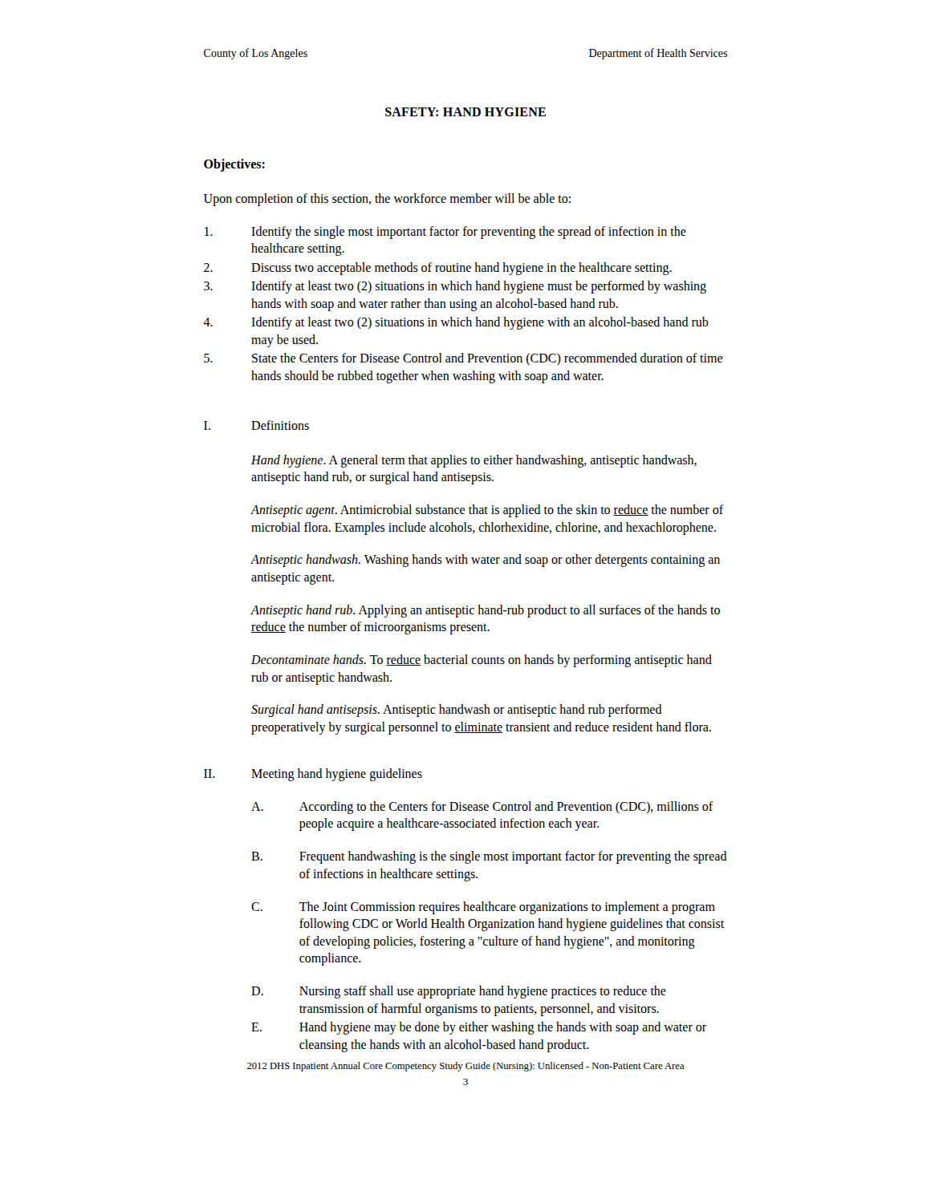County of Los Angeles Department of Health Services
SAFETY: HAND HYGIENE
Objectives:
Upon completion of this section, the workforce member will be able to:
1.
Identify the single most important factor for preventing the spread of infection in the healthcare setting.
2.
Discuss two acceptable methods of routine hand hygiene in the healthcare setting.
3.
Identify at least two (2) situations in which hand hygiene must be performed by washing hands with soap and water rather than using an alcohol-based hand rub.
4.
Identify at least two (2) situations in which hand hygiene with an alcohol-based hand rub may be used.
5.
State the Centers for Disease Control and Prevention (CDC) recommended duration of time hands should be rubbed together when washing with soap and water.
I.
Definitions
Hand hygiene. A general term that applies to either handwashing, antiseptic handwash, antiseptic hand rub, or surgical hand antisepsis.
Antiseptic agent. Antimicrobial substance that is applied to the skin to reduce the number of microbial flora. Examples include alcohols, chlorhexidine, chlorine, and hexachlorophene.
Antiseptic handwash. Washing hands with water and soap or other detergents containing an antiseptic agent.
Antiseptic hand rub. Applying an antiseptic hand-rub product to all surfaces of the hands to reduce the number of microorganisms present.
Decontaminate hands. To reduce bacterial counts on hands by performing antiseptic hand rub or antiseptic handwash.
Surgical hand antisepsis. Antiseptic handwash or antiseptic hand rub performed preoperatively by surgical personnel to eliminate transient and reduce resident hand flora.
II.
Meeting hand hygiene guidelines
A.
According to the Centers for Disease Control and Prevention (CDC), millions of people acquire a healthcare-associated infection each year.
B.
Frequent handwashing is the single most important factor for preventing the spread of infections in healthcare settings.
C.
The Joint Commission requires healthcare organizations to implement a program following CDC or World Health Organization hand hygiene guidelines that consist of developing policies, fostering a "culture of hand hygiene", and monitoring compliance.
D.
Nursing staff shall use appropriate hand hygiene practices to reduce the transmission of harmful organisms to patients, personnel, and visitors.
E.
Hand hygiene may be done by either washing the hands with soap and water or cleansing the hands with an alcohol-based hand product.
2012 DHS Inpatient Annual Core Competency Study Guide (Nursing): Unlicensed - Non-Patient Care Area
3